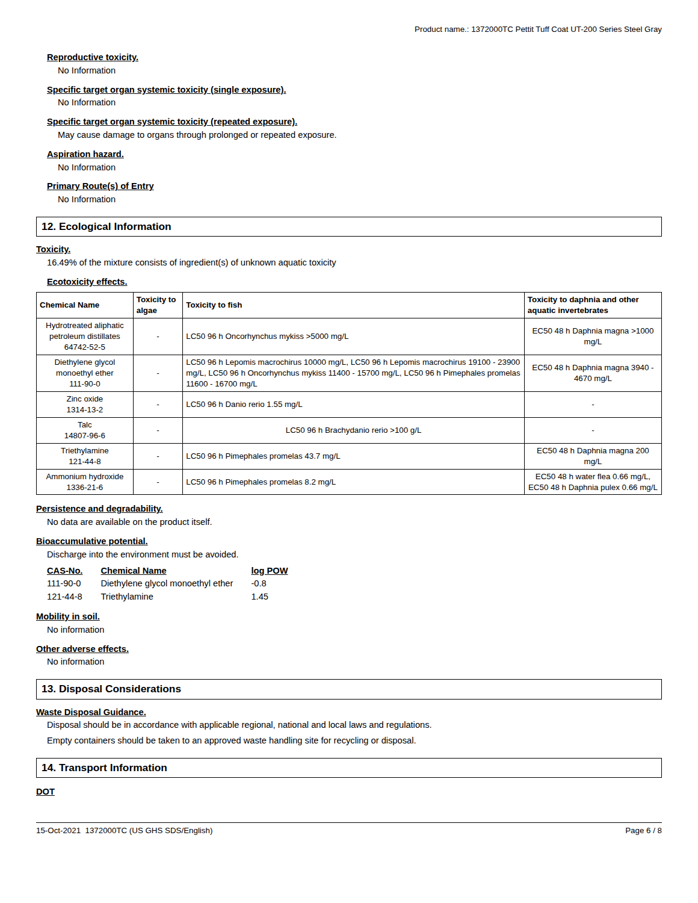Product name.: 1372000TC Pettit Tuff Coat UT-200 Series Steel Gray
Reproductive toxicity.
No Information
Specific target organ systemic toxicity (single exposure).
No Information
Specific target organ systemic toxicity (repeated exposure).
May cause damage to organs through prolonged or repeated exposure.
Aspiration hazard.
No Information
Primary Route(s) of Entry
No Information
12. Ecological Information
Toxicity.
16.49% of the mixture consists of ingredient(s) of unknown aquatic toxicity
Ecotoxicity effects.
| Chemical Name | Toxicity to algae | Toxicity to fish | Toxicity to daphnia and other aquatic invertebrates |
| --- | --- | --- | --- |
| Hydrotreated aliphatic petroleum distillates 64742-52-5 | - | LC50 96 h Oncorhynchus mykiss >5000 mg/L | EC50 48 h Daphnia magna >1000 mg/L |
| Diethylene glycol monoethyl ether 111-90-0 | - | LC50 96 h Lepomis macrochirus 10000 mg/L, LC50 96 h Lepomis macrochirus 19100 - 23900 mg/L, LC50 96 h Oncorhynchus mykiss 11400 - 15700 mg/L, LC50 96 h Pimephales promelas 11600 - 16700 mg/L | EC50 48 h Daphnia magna 3940 - 4670 mg/L |
| Zinc oxide 1314-13-2 | - | LC50 96 h Danio rerio 1.55 mg/L | - |
| Talc 14807-96-6 | - | LC50 96 h Brachydanio rerio >100 g/L | - |
| Triethylamine 121-44-8 | - | LC50 96 h Pimephales promelas 43.7 mg/L | EC50 48 h Daphnia magna 200 mg/L |
| Ammonium hydroxide 1336-21-6 | - | LC50 96 h Pimephales promelas 8.2 mg/L | EC50 48 h water flea 0.66 mg/L, EC50 48 h Daphnia pulex 0.66 mg/L |
Persistence and degradability.
No data are available on the product itself.
Bioaccumulative potential.
Discharge into the environment must be avoided.
| CAS-No. | Chemical Name | log POW |
| --- | --- | --- |
| 111-90-0 | Diethylene glycol monoethyl ether | -0.8 |
| 121-44-8 | Triethylamine | 1.45 |
Mobility in soil.
No information
Other adverse effects.
No information
13. Disposal Considerations
Waste Disposal Guidance.
Disposal should be in accordance with applicable regional, national and local laws and regulations.
Empty containers should be taken to an approved waste handling site for recycling or disposal.
14. Transport Information
DOT
15-Oct-2021 1372000TC (US GHS SDS/English) Page 6 / 8